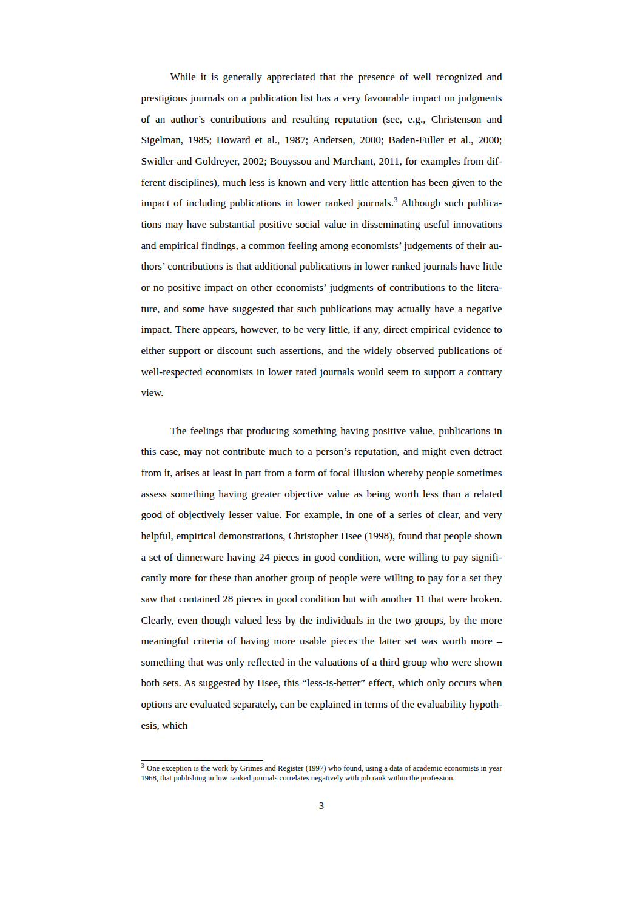While it is generally appreciated that the presence of well recognized and prestigious journals on a publication list has a very favourable impact on judgments of an author’s contributions and resulting reputation (see, e.g., Christenson and Sigelman, 1985; Howard et al., 1987; Andersen, 2000; Baden-Fuller et al., 2000; Swidler and Goldreyer, 2002; Bouyssou and Marchant, 2011, for examples from different disciplines), much less is known and very little attention has been given to the impact of including publications in lower ranked journals.3 Although such publications may have substantial positive social value in disseminating useful innovations and empirical findings, a common feeling among economists’ judgements of their authors’ contributions is that additional publications in lower ranked journals have little or no positive impact on other economists’ judgments of contributions to the literature, and some have suggested that such publications may actually have a negative impact. There appears, however, to be very little, if any, direct empirical evidence to either support or discount such assertions, and the widely observed publications of well-respected economists in lower rated journals would seem to support a contrary view.
The feelings that producing something having positive value, publications in this case, may not contribute much to a person’s reputation, and might even detract from it, arises at least in part from a form of focal illusion whereby people sometimes assess something having greater objective value as being worth less than a related good of objectively lesser value. For example, in one of a series of clear, and very helpful, empirical demonstrations, Christopher Hsee (1998), found that people shown a set of dinnerware having 24 pieces in good condition, were willing to pay significantly more for these than another group of people were willing to pay for a set they saw that contained 28 pieces in good condition but with another 11 that were broken. Clearly, even though valued less by the individuals in the two groups, by the more meaningful criteria of having more usable pieces the latter set was worth more – something that was only reflected in the valuations of a third group who were shown both sets. As suggested by Hsee, this “less-is-better” effect, which only occurs when options are evaluated separately, can be explained in terms of the evaluability hypothesis, which
3 One exception is the work by Grimes and Register (1997) who found, using a data of academic economists in year 1968, that publishing in low-ranked journals correlates negatively with job rank within the profession.
3